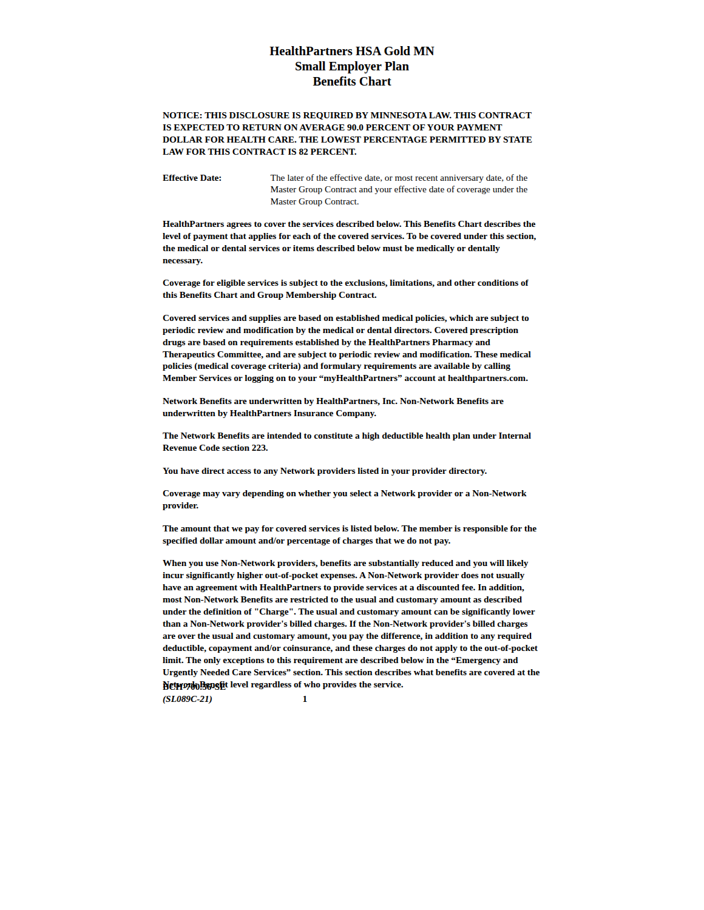HealthPartners HSA Gold MN Small Employer Plan Benefits Chart
NOTICE: THIS DISCLOSURE IS REQUIRED BY MINNESOTA LAW. THIS CONTRACT IS EXPECTED TO RETURN ON AVERAGE 90.0 PERCENT OF YOUR PAYMENT DOLLAR FOR HEALTH CARE. THE LOWEST PERCENTAGE PERMITTED BY STATE LAW FOR THIS CONTRACT IS 82 PERCENT.
Effective Date:
The later of the effective date, or most recent anniversary date, of the Master Group Contract and your effective date of coverage under the Master Group Contract.
HealthPartners agrees to cover the services described below. This Benefits Chart describes the level of payment that applies for each of the covered services. To be covered under this section, the medical or dental services or items described below must be medically or dentally necessary.
Coverage for eligible services is subject to the exclusions, limitations, and other conditions of this Benefits Chart and Group Membership Contract.
Covered services and supplies are based on established medical policies, which are subject to periodic review and modification by the medical or dental directors. Covered prescription drugs are based on requirements established by the HealthPartners Pharmacy and Therapeutics Committee, and are subject to periodic review and modification. These medical policies (medical coverage criteria) and formulary requirements are available by calling Member Services or logging on to your “myHealthPartners” account at healthpartners.com.
Network Benefits are underwritten by HealthPartners, Inc. Non-Network Benefits are underwritten by HealthPartners Insurance Company.
The Network Benefits are intended to constitute a high deductible health plan under Internal Revenue Code section 223.
You have direct access to any Network providers listed in your provider directory.
Coverage may vary depending on whether you select a Network provider or a Non-Network provider.
The amount that we pay for covered services is listed below. The member is responsible for the specified dollar amount and/or percentage of charges that we do not pay.
When you use Non-Network providers, benefits are substantially reduced and you will likely incur significantly higher out-of-pocket expenses. A Non-Network provider does not usually have an agreement with HealthPartners to provide services at a discounted fee. In addition, most Non-Network Benefits are restricted to the usual and customary amount as described under the definition of "Charge". The usual and customary amount can be significantly lower than a Non-Network provider's billed charges. If the Non-Network provider's billed charges are over the usual and customary amount, you pay the difference, in addition to any required deductible, copayment and/or coinsurance, and these charges do not apply to the out-of-pocket limit. The only exceptions to this requirement are described below in the “Emergency and Urgently Needed Care Services” section. This section describes what benefits are covered at the Network Benefit level regardless of who provides the service.
BCH-700.56-SE
(SL089C-21) 1